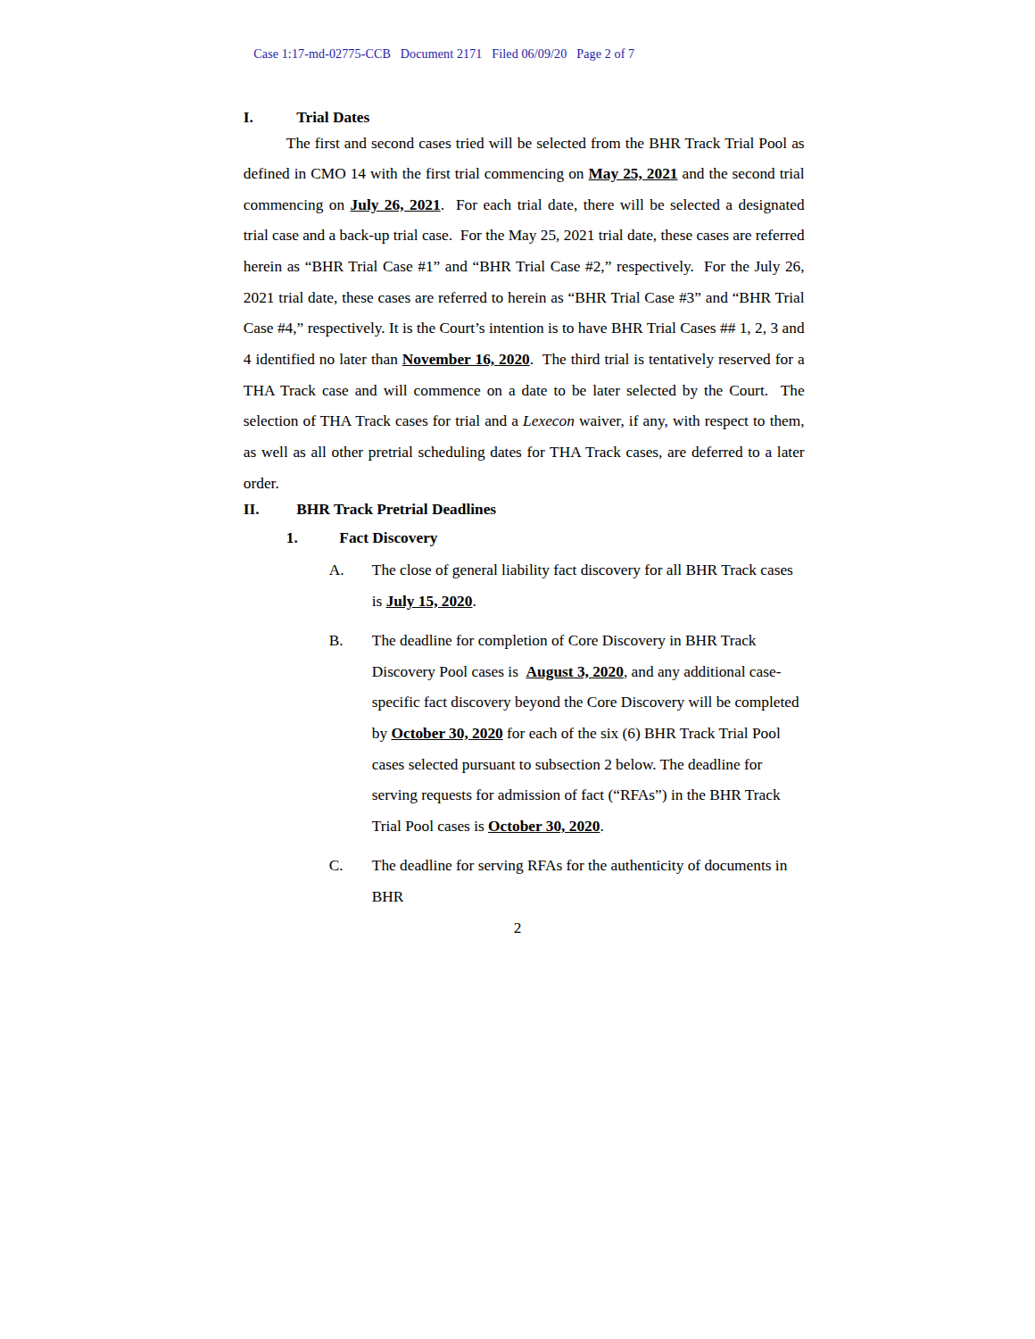Case 1:17-md-02775-CCB Document 2171 Filed 06/09/20 Page 2 of 7
I. Trial Dates
The first and second cases tried will be selected from the BHR Track Trial Pool as defined in CMO 14 with the first trial commencing on May 25, 2021 and the second trial commencing on July 26, 2021. For each trial date, there will be selected a designated trial case and a back-up trial case. For the May 25, 2021 trial date, these cases are referred herein as “BHR Trial Case #1” and “BHR Trial Case #2,” respectively. For the July 26, 2021 trial date, these cases are referred to herein as “BHR Trial Case #3” and “BHR Trial Case #4,” respectively. It is the Court’s intention is to have BHR Trial Cases ## 1, 2, 3 and 4 identified no later than November 16, 2020. The third trial is tentatively reserved for a THA Track case and will commence on a date to be later selected by the Court. The selection of THA Track cases for trial and a Lexecon waiver, if any, with respect to them, as well as all other pretrial scheduling dates for THA Track cases, are deferred to a later order.
II. BHR Track Pretrial Deadlines
1. Fact Discovery
A. The close of general liability fact discovery for all BHR Track cases is July 15, 2020.
B. The deadline for completion of Core Discovery in BHR Track Discovery Pool cases is August 3, 2020, and any additional case-specific fact discovery beyond the Core Discovery will be completed by October 30, 2020 for each of the six (6) BHR Track Trial Pool cases selected pursuant to subsection 2 below. The deadline for serving requests for admission of fact (“RFAs”) in the BHR Track Trial Pool cases is October 30, 2020.
C. The deadline for serving RFAs for the authenticity of documents in BHR
2